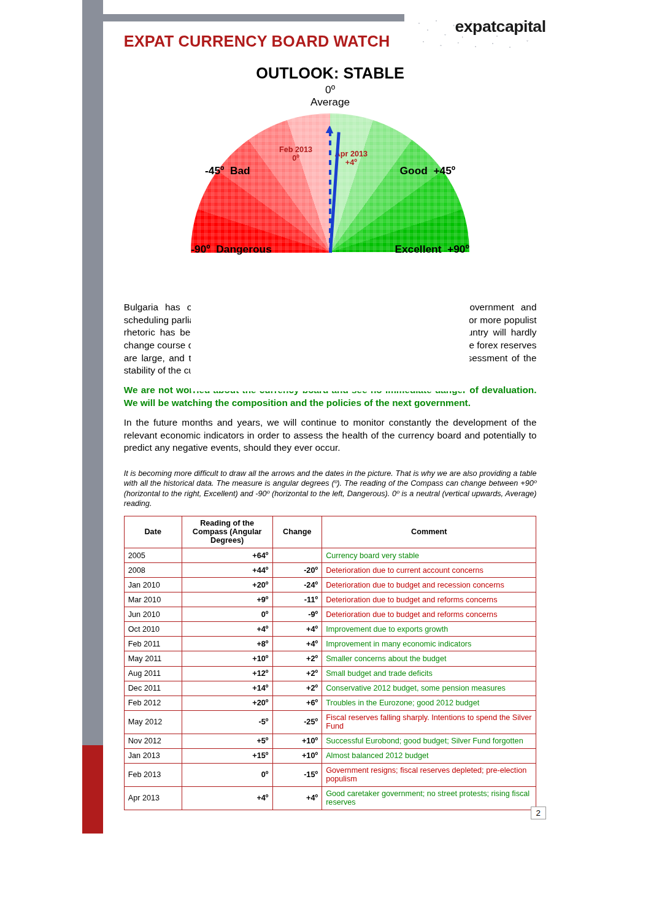expat capital
EXPAT CURRENCY BOARD WATCH
OUTLOOK: STABLE
0º
Average
-45º Bad
Good +45º
-90º Dangerous
Excellent +90º
Feb 2013
0º
Apr 2013
+4º
Bulgaria has overcome the government crisis by appointing a caretaker government and scheduling parliamentary elections for 12 may 2013. The initial trend of all parties for more populist rhetoric has been partially mitigated. Whoever wins the next elections, the country will hardly change course dramatically. As usual, the country’s ability to borrow is very high, the forex reserves are large, and there is a lot of room for maneuvering. We keep our positive assessment of the stability of the currency board, now with a stable outlook.
We are not worried about the currency board and see no immediate danger of devaluation. We will be watching the composition and the policies of the next government.
In the future months and years, we will continue to monitor constantly the development of the relevant economic indicators in order to assess the health of the currency board and potentially to predict any negative events, should they ever occur.
It is becoming more difficult to draw all the arrows and the dates in the picture. That is why we are also providing a table with all the historical data. The measure is angular degrees (º). The reading of the Compass can change between +90º (horizontal to the right, Excellent) and -90º (horizontal to the left, Dangerous). 0º is a neutral (vertical upwards, Average) reading.
| Date | Reading of the Compass (Angular Degrees) | Change | Comment |
| --- | --- | --- | --- |
| 2005 | +64º | | Currency board very stable |
| 2008 | +44º | -20º | Deterioration due to current account concerns |
| Jan 2010 | +20º | -24º | Deterioration due to budget and recession concerns |
| Mar 2010 | +9º | -11º | Deterioration due to budget and reforms concerns |
| Jun 2010 | 0º | -9º | Deterioration due to budget and reforms concerns |
| Oct 2010 | +4º | +4º | Improvement due to exports growth |
| Feb 2011 | +8º | +4º | Improvement in many economic indicators |
| May 2011 | +10º | +2º | Smaller concerns about the budget |
| Aug 2011 | +12º | +2º | Small budget and trade deficits |
| Dec 2011 | +14º | +2º | Conservative 2012 budget, some pension measures |
| Feb 2012 | +20º | +6º | Troubles in the Eurozone; good 2012 budget |
| May 2012 | -5º | -25º | Fiscal reserves falling sharply. Intentions to spend the Silver Fund |
| Nov 2012 | +5º | +10º | Successful Eurobond; good budget; Silver Fund forgotten |
| Jan 2013 | +15º | +10º | Almost balanced 2012 budget |
| Feb 2013 | 0º | -15º | Government resigns; fiscal reserves depleted; pre-election populism |
| Apr 2013 | +4º | +4º | Good caretaker government; no street protests; rising fiscal reserves |
2